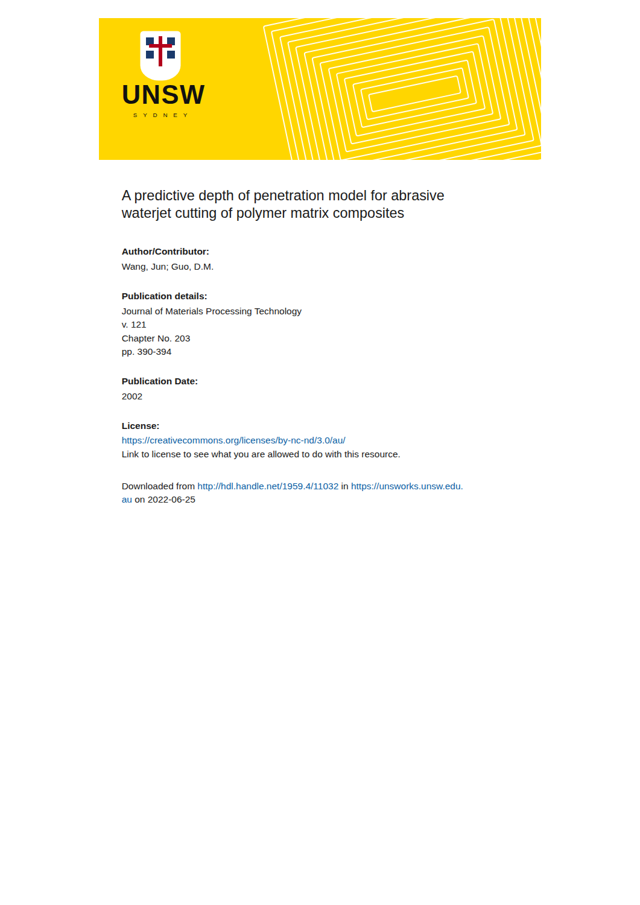UNSW
SYDNEY
A predictive depth of penetration model for abrasive waterjet cutting of polymer matrix composites
Author/Contributor:
Wang, Jun; Guo, D.M.
Publication details:
Journal of Materials Processing Technology
v. 121
Chapter No. 203
pp. 390-394
Publication Date:
2002
License:
https://creativecommons.org/licenses/by-nc-nd/3.0/au/
Link to license to see what you are allowed to do with this resource.
Downloaded from http://hdl.handle.net/1959.4/11032 in https://unsworks.unsw.edu.au on 2022-06-25